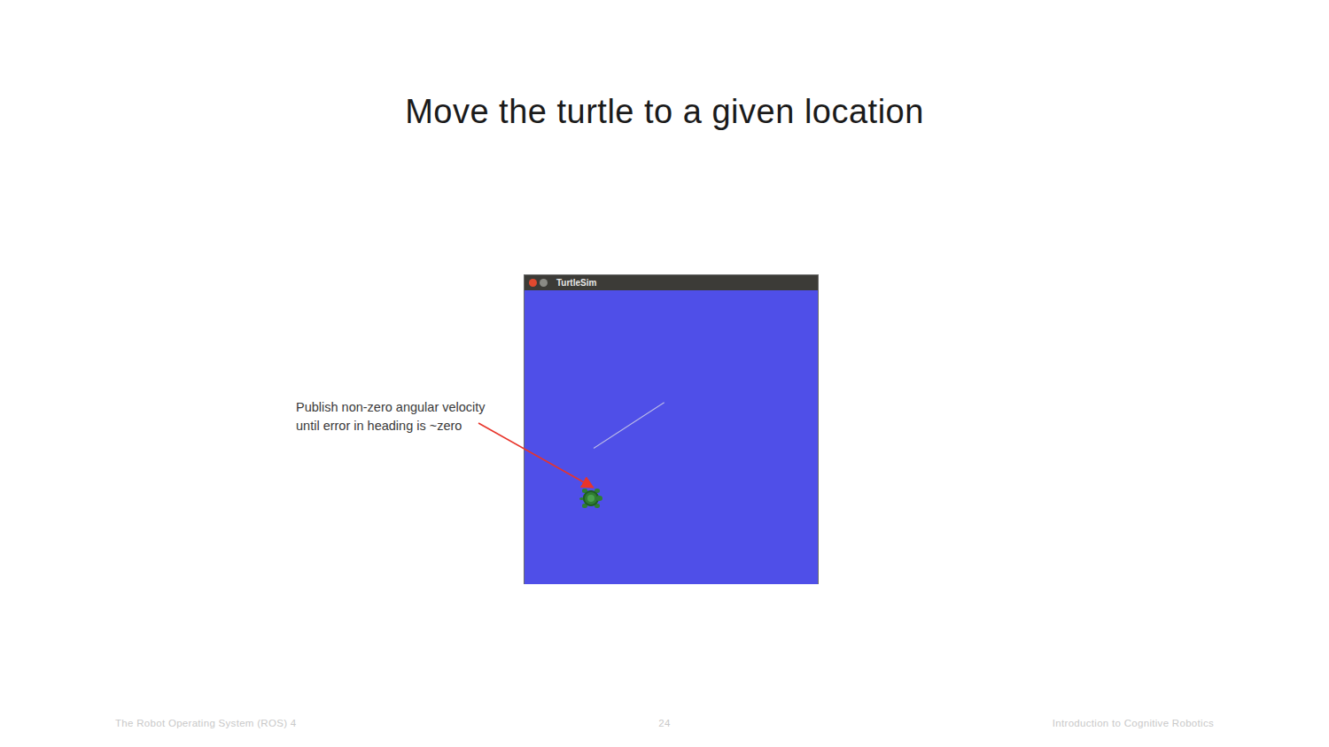Move the turtle to a given location
TurtleSim
Publish non-zero angular velocity
until error in heading is ~zero
The Robot Operating System (ROS) 4 24 Introduction to Cognitive Robotics